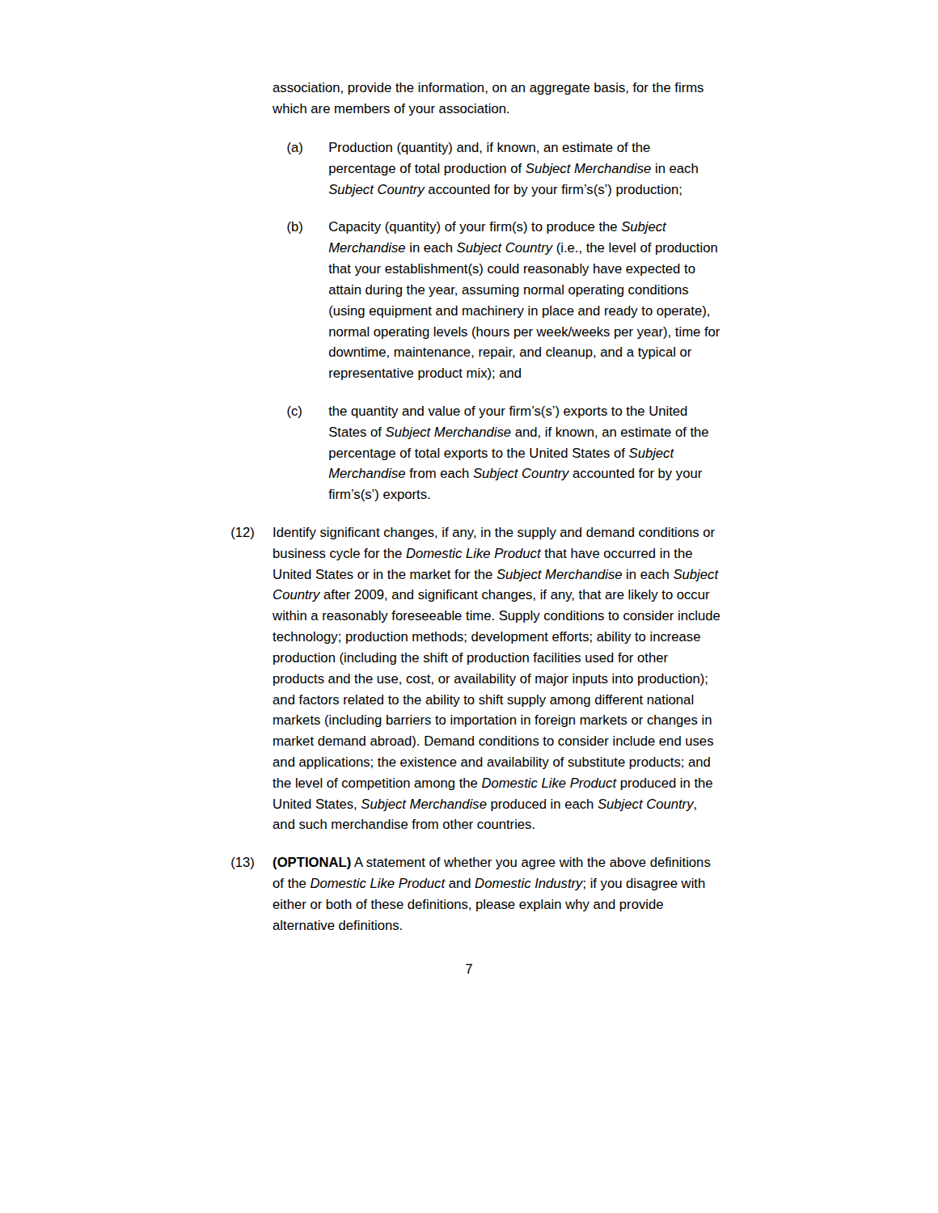association, provide the information, on an aggregate basis, for the firms which are members of your association.
(a)
Production (quantity) and, if known, an estimate of the percentage of total production of Subject Merchandise in each Subject Country accounted for by your firm’s(s’) production;
(b)
Capacity (quantity) of your firm(s) to produce the Subject Merchandise in each Subject Country (i.e., the level of production that your establishment(s) could reasonably have expected to attain during the year, assuming normal operating conditions (using equipment and machinery in place and ready to operate), normal operating levels (hours per week/weeks per year), time for downtime, maintenance, repair, and cleanup, and a typical or representative product mix); and
(c)
the quantity and value of your firm’s(s’) exports to the United States of Subject Merchandise and, if known, an estimate of the percentage of total exports to the United States of Subject Merchandise from each Subject Country accounted for by your firm’s(s’) exports.
(12)
Identify significant changes, if any, in the supply and demand conditions or business cycle for the Domestic Like Product that have occurred in the United States or in the market for the Subject Merchandise in each Subject Country after 2009, and significant changes, if any, that are likely to occur within a reasonably foreseeable time. Supply conditions to consider include technology; production methods; development efforts; ability to increase production (including the shift of production facilities used for other products and the use, cost, or availability of major inputs into production); and factors related to the ability to shift supply among different national markets (including barriers to importation in foreign markets or changes in market demand abroad). Demand conditions to consider include end uses and applications; the existence and availability of substitute products; and the level of competition among the Domestic Like Product produced in the United States, Subject Merchandise produced in each Subject Country, and such merchandise from other countries.
(13)
(OPTIONAL) A statement of whether you agree with the above definitions of the Domestic Like Product and Domestic Industry; if you disagree with either or both of these definitions, please explain why and provide alternative definitions.
7